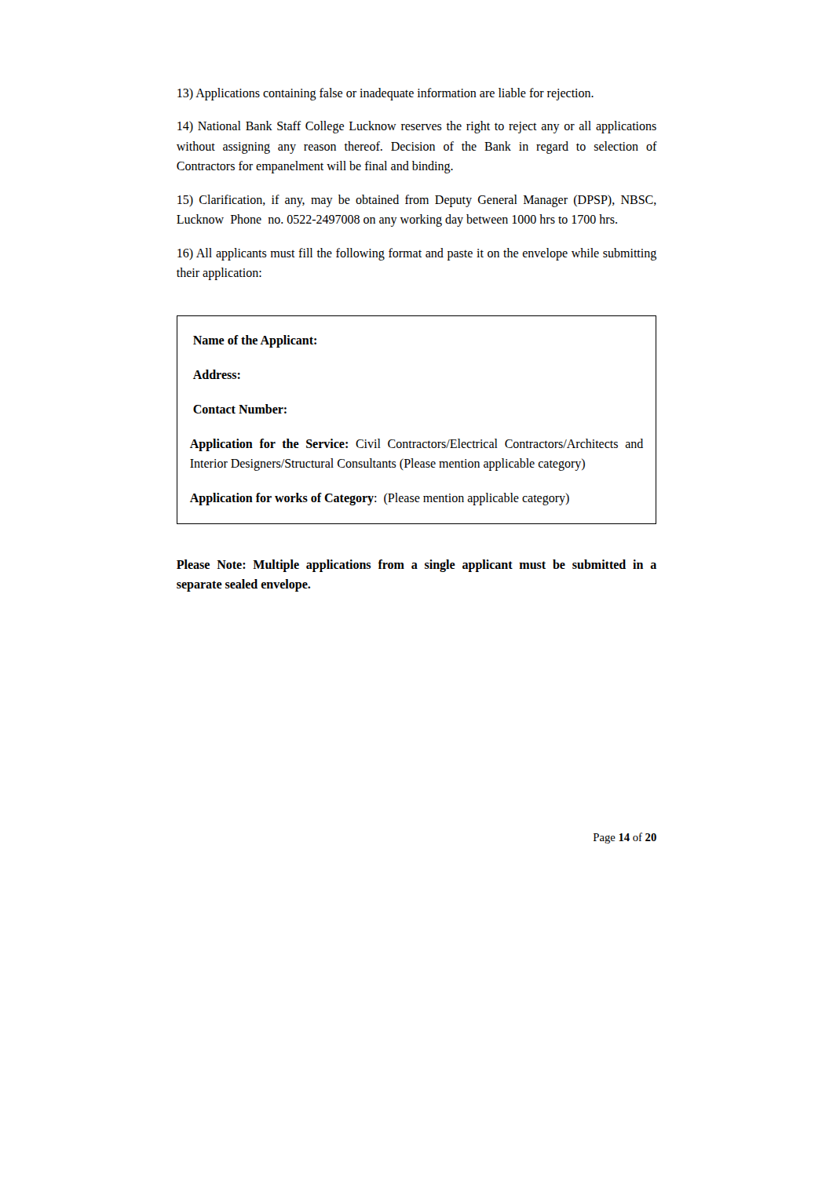13) Applications containing false or inadequate information are liable for rejection.
14) National Bank Staff College Lucknow reserves the right to reject any or all applications without assigning any reason thereof. Decision of the Bank in regard to selection of Contractors for empanelment will be final and binding.
15) Clarification, if any, may be obtained from Deputy General Manager (DPSP), NBSC, Lucknow Phone no. 0522-2497008 on any working day between 1000 hrs to 1700 hrs.
16) All applicants must fill the following format and paste it on the envelope while submitting their application:
Name of the Applicant:
Address:
Contact Number:
Application for the Service: Civil Contractors/Electrical Contractors/Architects and Interior Designers/Structural Consultants (Please mention applicable category)
Application for works of Category: (Please mention applicable category)
Please Note: Multiple applications from a single applicant must be submitted in a separate sealed envelope.
Page 14 of 20